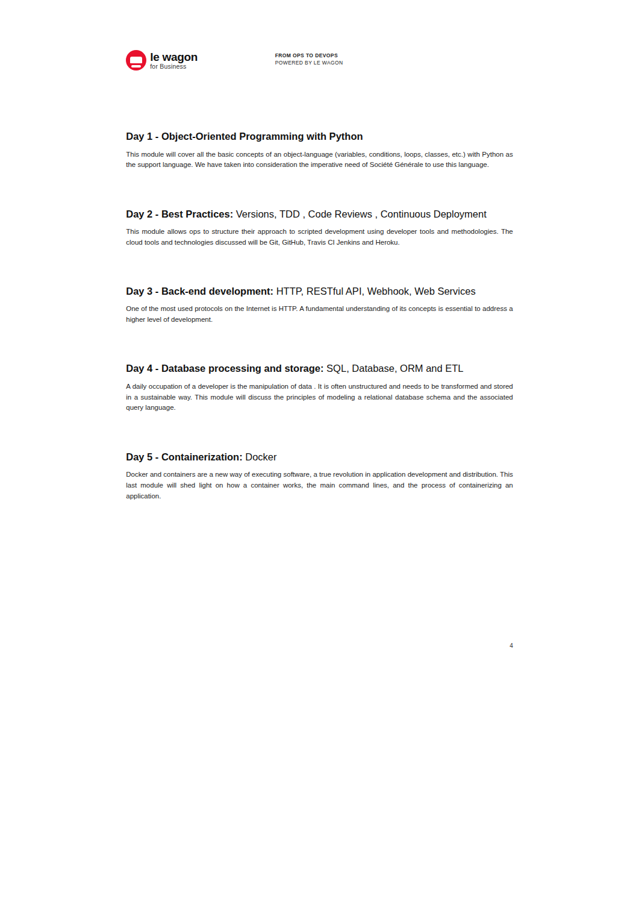le wagon
for Business
FROM OPS TO DEVOPS
POWERED BY LE WAGON
Day 1 - Object-Oriented Programming with Python
This module will cover all the basic concepts of an object-language (variables, conditions, loops, classes, etc.) with Python as the support language. We have taken into consideration the imperative need of Société Générale to use this language.
Day 2 - Best Practices: Versions, TDD , Code Reviews , Continuous Deployment
This module allows ops to structure their approach to scripted development using developer tools and methodologies. The cloud tools and technologies discussed will be Git, GitHub, Travis CI Jenkins and Heroku.
Day 3 - Back-end development: HTTP, RESTful API, Webhook, Web Services
One of the most used protocols on the Internet is HTTP. A fundamental understanding of its concepts is essential to address a higher level of development.
Day 4 - Database processing and storage: SQL, Database, ORM and ETL
A daily occupation of a developer is the manipulation of data . It is often unstructured and needs to be transformed and stored in a sustainable way. This module will discuss the principles of modeling a relational database schema and the associated query language.
Day 5 - Containerization: Docker
Docker and containers are a new way of executing software, a true revolution in application development and distribution. This last module will shed light on how a container works, the main command lines, and the process of containerizing an application.
4